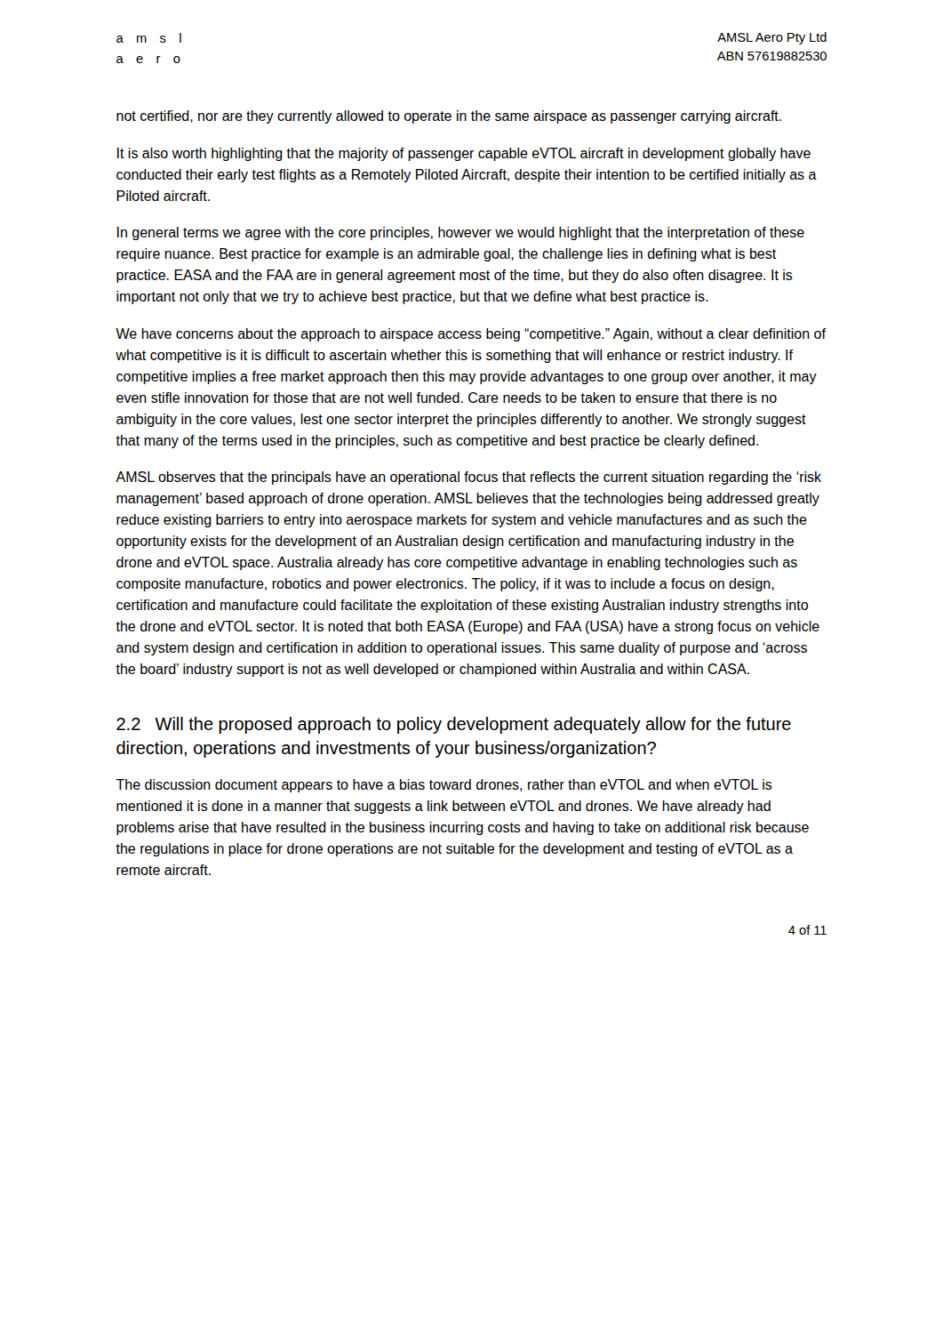a m s l a e r o
AMSL Aero Pty Ltd
ABN 57619882530
not certified, nor are they currently allowed to operate in the same airspace as passenger carrying aircraft.
It is also worth highlighting that the majority of passenger capable eVTOL aircraft in development globally have conducted their early test flights as a Remotely Piloted Aircraft, despite their intention to be certified initially as a Piloted aircraft.
In general terms we agree with the core principles, however we would highlight that the interpretation of these require nuance. Best practice for example is an admirable goal, the challenge lies in defining what is best practice. EASA and the FAA are in general agreement most of the time, but they do also often disagree. It is important not only that we try to achieve best practice, but that we define what best practice is.
We have concerns about the approach to airspace access being “competitive.” Again, without a clear definition of what competitive is it is difficult to ascertain whether this is something that will enhance or restrict industry. If competitive implies a free market approach then this may provide advantages to one group over another, it may even stifle innovation for those that are not well funded. Care needs to be taken to ensure that there is no ambiguity in the core values, lest one sector interpret the principles differently to another. We strongly suggest that many of the terms used in the principles, such as competitive and best practice be clearly defined.
AMSL observes that the principals have an operational focus that reflects the current situation regarding the ‘risk management’ based approach of drone operation. AMSL believes that the technologies being addressed greatly reduce existing barriers to entry into aerospace markets for system and vehicle manufactures and as such the opportunity exists for the development of an Australian design certification and manufacturing industry in the drone and eVTOL space. Australia already has core competitive advantage in enabling technologies such as composite manufacture, robotics and power electronics. The policy, if it was to include a focus on design, certification and manufacture could facilitate the exploitation of these existing Australian industry strengths into the drone and eVTOL sector. It is noted that both EASA (Europe) and FAA (USA) have a strong focus on vehicle and system design and certification in addition to operational issues. This same duality of purpose and ‘across the board’ industry support is not as well developed or championed within Australia and within CASA.
2.2 Will the proposed approach to policy development adequately allow for the future direction, operations and investments of your business/organization?
The discussion document appears to have a bias toward drones, rather than eVTOL and when eVTOL is mentioned it is done in a manner that suggests a link between eVTOL and drones. We have already had problems arise that have resulted in the business incurring costs and having to take on additional risk because the regulations in place for drone operations are not suitable for the development and testing of eVTOL as a remote aircraft.
4 of 11